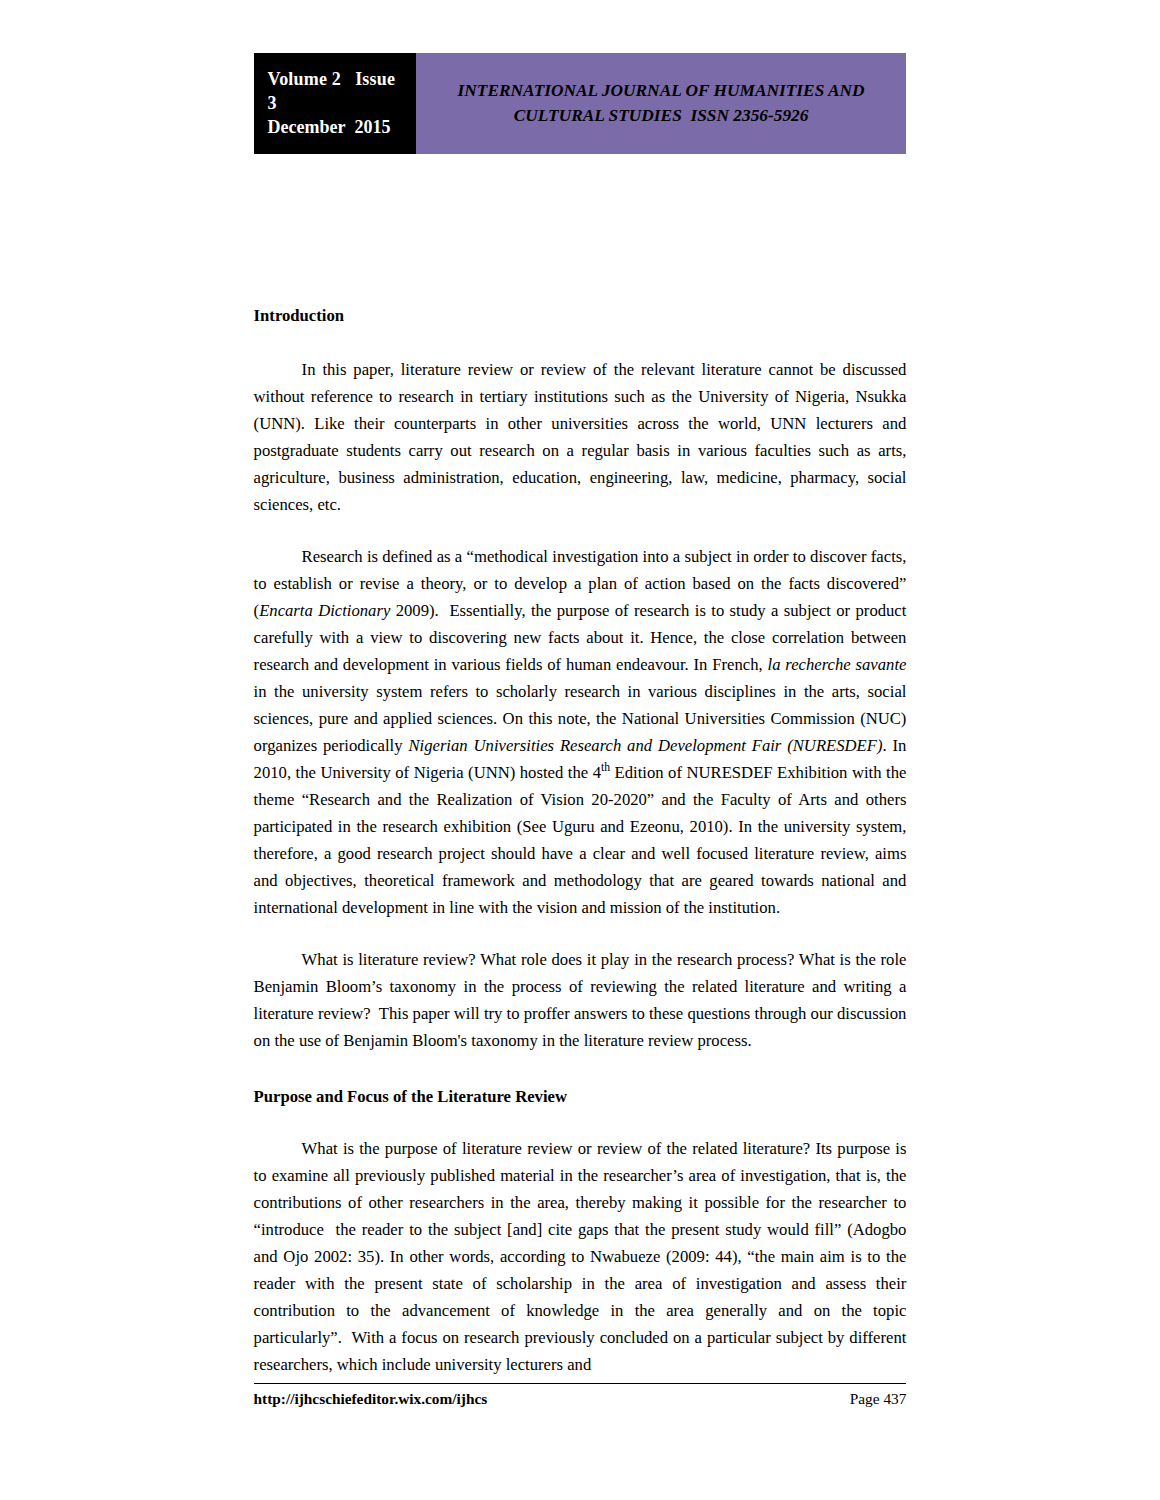Volume 2 Issue 3 December 2015
INTERNATIONAL JOURNAL OF HUMANITIES AND
CULTURAL STUDIES ISSN 2356-5926
Introduction
In this paper, literature review or review of the relevant literature cannot be discussed without reference to research in tertiary institutions such as the University of Nigeria, Nsukka (UNN). Like their counterparts in other universities across the world, UNN lecturers and postgraduate students carry out research on a regular basis in various faculties such as arts, agriculture, business administration, education, engineering, law, medicine, pharmacy, social sciences, etc.
Research is defined as a “methodical investigation into a subject in order to discover facts, to establish or revise a theory, or to develop a plan of action based on the facts discovered” (Encarta Dictionary 2009). Essentially, the purpose of research is to study a subject or product carefully with a view to discovering new facts about it. Hence, the close correlation between research and development in various fields of human endeavour. In French, la recherche savante in the university system refers to scholarly research in various disciplines in the arts, social sciences, pure and applied sciences. On this note, the National Universities Commission (NUC) organizes periodically Nigerian Universities Research and Development Fair (NURESDEF). In 2010, the University of Nigeria (UNN) hosted the 4th Edition of NURESDEF Exhibition with the theme “Research and the Realization of Vision 20-2020” and the Faculty of Arts and others participated in the research exhibition (See Uguru and Ezeonu, 2010). In the university system, therefore, a good research project should have a clear and well focused literature review, aims and objectives, theoretical framework and methodology that are geared towards national and international development in line with the vision and mission of the institution.
What is literature review? What role does it play in the research process? What is the role Benjamin Bloom’s taxonomy in the process of reviewing the related literature and writing a literature review? This paper will try to proffer answers to these questions through our discussion on the use of Benjamin Bloom's taxonomy in the literature review process.
Purpose and Focus of the Literature Review
What is the purpose of literature review or review of the related literature? Its purpose is to examine all previously published material in the researcher’s area of investigation, that is, the contributions of other researchers in the area, thereby making it possible for the researcher to “introduce the reader to the subject [and] cite gaps that the present study would fill” (Adogbo and Ojo 2002: 35). In other words, according to Nwabueze (2009: 44), “the main aim is to the reader with the present state of scholarship in the area of investigation and assess their contribution to the advancement of knowledge in the area generally and on the topic particularly”. With a focus on research previously concluded on a particular subject by different researchers, which include university lecturers and
http://ijhcschiefeditor.wix.com/ijhcs
Page 437